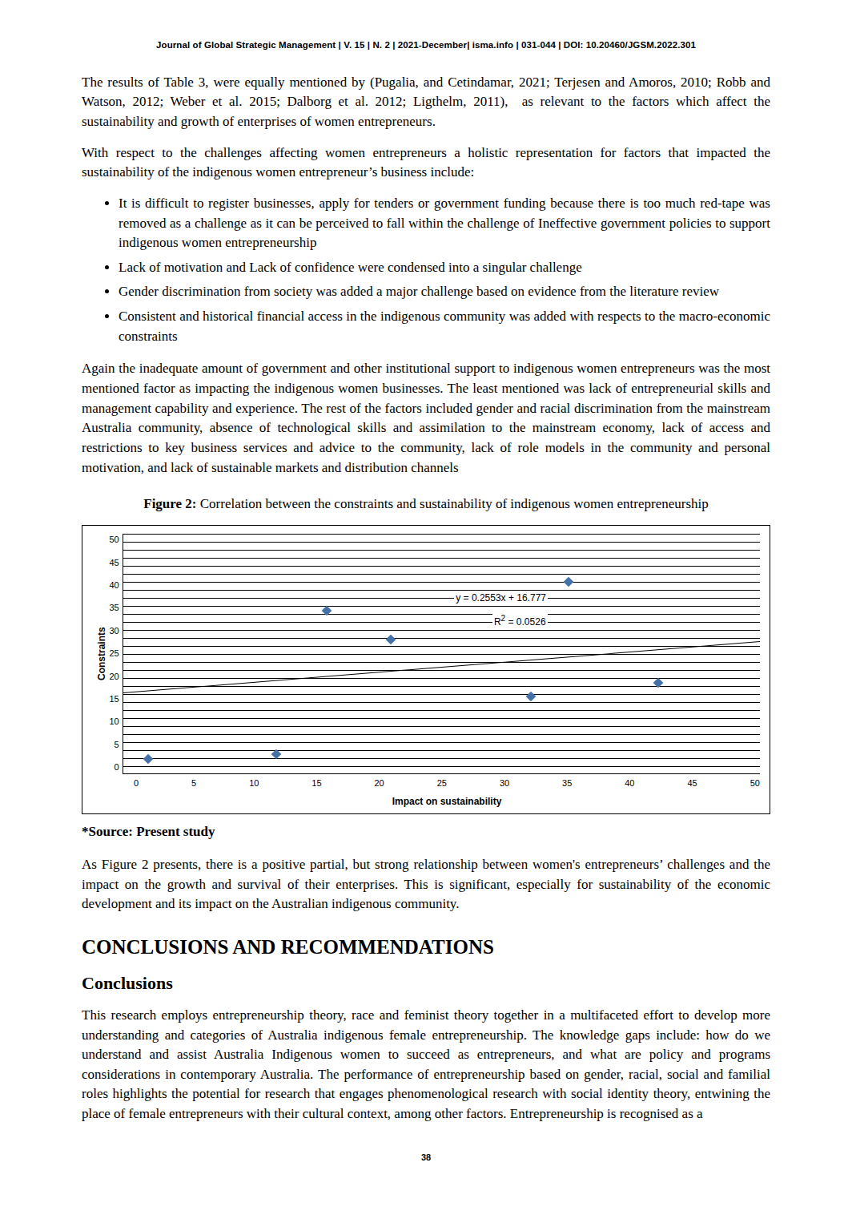Journal of Global Strategic Management | V. 15 | N. 2 | 2021-December| isma.info | 031-044 | DOI: 10.20460/JGSM.2022.301
The results of Table 3, were equally mentioned by (Pugalia, and Cetindamar, 2021; Terjesen and Amoros, 2010; Robb and Watson, 2012; Weber et al. 2015; Dalborg et al. 2012; Ligthelm, 2011), as relevant to the factors which affect the sustainability and growth of enterprises of women entrepreneurs.
With respect to the challenges affecting women entrepreneurs a holistic representation for factors that impacted the sustainability of the indigenous women entrepreneur’s business include:
It is difficult to register businesses, apply for tenders or government funding because there is too much red-tape was removed as a challenge as it can be perceived to fall within the challenge of Ineffective government policies to support indigenous women entrepreneurship
Lack of motivation and Lack of confidence were condensed into a singular challenge
Gender discrimination from society was added a major challenge based on evidence from the literature review
Consistent and historical financial access in the indigenous community was added with respects to the macro-economic constraints
Again the inadequate amount of government and other institutional support to indigenous women entrepreneurs was the most mentioned factor as impacting the indigenous women businesses. The least mentioned was lack of entrepreneurial skills and management capability and experience. The rest of the factors included gender and racial discrimination from the mainstream Australia community, absence of technological skills and assimilation to the mainstream economy, lack of access and restrictions to key business services and advice to the community, lack of role models in the community and personal motivation, and lack of sustainable markets and distribution channels
Figure 2: Correlation between the constraints and sustainability of indigenous women entrepreneurship
Constraints
50 45 40 35 30 25 20 15 10 5 0
y = 0.2553x + 16.777
R2 = 0.0526
05101520253035404550
Impact on sustainability
*Source: Present study
As Figure 2 presents, there is a positive partial, but strong relationship between women's entrepreneurs’ challenges and the impact on the growth and survival of their enterprises. This is significant, especially for sustainability of the economic development and its impact on the Australian indigenous community.
CONCLUSIONS AND RECOMMENDATIONS
Conclusions
This research employs entrepreneurship theory, race and feminist theory together in a multifaceted effort to develop more understanding and categories of Australia indigenous female entrepreneurship. The knowledge gaps include: how do we understand and assist Australia Indigenous women to succeed as entrepreneurs, and what are policy and programs considerations in contemporary Australia. The performance of entrepreneurship based on gender, racial, social and familial roles highlights the potential for research that engages phenomenological research with social identity theory, entwining the place of female entrepreneurs with their cultural context, among other factors. Entrepreneurship is recognised as a
38